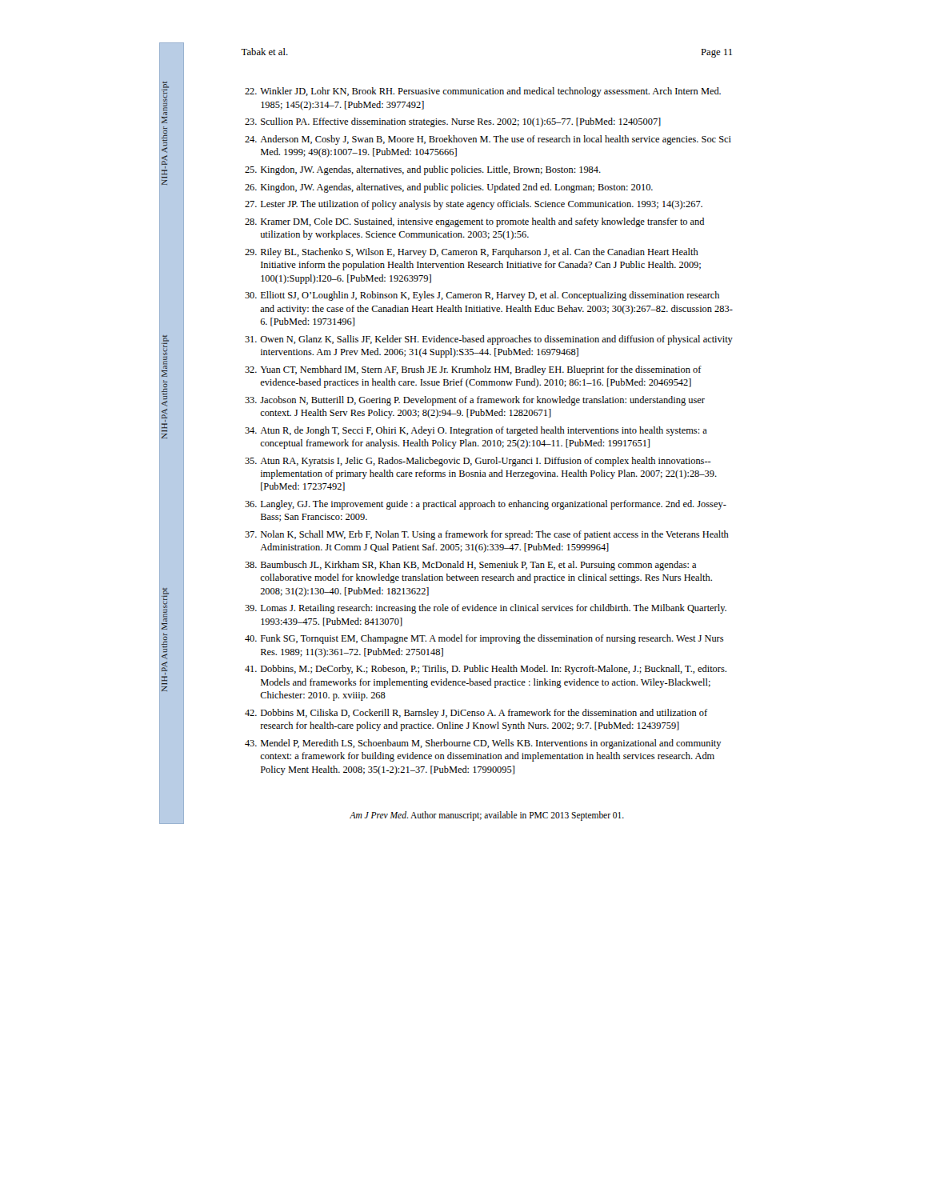NIH-PA Author Manuscript
NIH-PA Author Manuscript
NIH-PA Author Manuscript
Tabak et al.
Page 11
22. Winkler JD, Lohr KN, Brook RH. Persuasive communication and medical technology assessment. Arch Intern Med. 1985; 145(2):314–7. [PubMed: 3977492]
23. Scullion PA. Effective dissemination strategies. Nurse Res. 2002; 10(1):65–77. [PubMed: 12405007]
24. Anderson M, Cosby J, Swan B, Moore H, Broekhoven M. The use of research in local health service agencies. Soc Sci Med. 1999; 49(8):1007–19. [PubMed: 10475666]
25. Kingdon, JW. Agendas, alternatives, and public policies. Little, Brown; Boston: 1984.
26. Kingdon, JW. Agendas, alternatives, and public policies. Updated 2nd ed. Longman; Boston: 2010.
27. Lester JP. The utilization of policy analysis by state agency officials. Science Communication. 1993; 14(3):267.
28. Kramer DM, Cole DC. Sustained, intensive engagement to promote health and safety knowledge transfer to and utilization by workplaces. Science Communication. 2003; 25(1):56.
29. Riley BL, Stachenko S, Wilson E, Harvey D, Cameron R, Farquharson J, et al. Can the Canadian Heart Health Initiative inform the population Health Intervention Research Initiative for Canada? Can J Public Health. 2009; 100(1):Suppl):I20–6. [PubMed: 19263979]
30. Elliott SJ, O’Loughlin J, Robinson K, Eyles J, Cameron R, Harvey D, et al. Conceptualizing dissemination research and activity: the case of the Canadian Heart Health Initiative. Health Educ Behav. 2003; 30(3):267–82. discussion 283-6. [PubMed: 19731496]
31. Owen N, Glanz K, Sallis JF, Kelder SH. Evidence-based approaches to dissemination and diffusion of physical activity interventions. Am J Prev Med. 2006; 31(4 Suppl):S35–44. [PubMed: 16979468]
32. Yuan CT, Nembhard IM, Stern AF, Brush JE Jr. Krumholz HM, Bradley EH. Blueprint for the dissemination of evidence-based practices in health care. Issue Brief (Commonw Fund). 2010; 86:1–16. [PubMed: 20469542]
33. Jacobson N, Butterill D, Goering P. Development of a framework for knowledge translation: understanding user context. J Health Serv Res Policy. 2003; 8(2):94–9. [PubMed: 12820671]
34. Atun R, de Jongh T, Secci F, Ohiri K, Adeyi O. Integration of targeted health interventions into health systems: a conceptual framework for analysis. Health Policy Plan. 2010; 25(2):104–11. [PubMed: 19917651]
35. Atun RA, Kyratsis I, Jelic G, Rados-Malicbegovic D, Gurol-Urganci I. Diffusion of complex health innovations--implementation of primary health care reforms in Bosnia and Herzegovina. Health Policy Plan. 2007; 22(1):28–39. [PubMed: 17237492]
36. Langley, GJ. The improvement guide : a practical approach to enhancing organizational performance. 2nd ed. Jossey-Bass; San Francisco: 2009.
37. Nolan K, Schall MW, Erb F, Nolan T. Using a framework for spread: The case of patient access in the Veterans Health Administration. Jt Comm J Qual Patient Saf. 2005; 31(6):339–47. [PubMed: 15999964]
38. Baumbusch JL, Kirkham SR, Khan KB, McDonald H, Semeniuk P, Tan E, et al. Pursuing common agendas: a collaborative model for knowledge translation between research and practice in clinical settings. Res Nurs Health. 2008; 31(2):130–40. [PubMed: 18213622]
39. Lomas J. Retailing research: increasing the role of evidence in clinical services for childbirth. The Milbank Quarterly. 1993:439–475. [PubMed: 8413070]
40. Funk SG, Tornquist EM, Champagne MT. A model for improving the dissemination of nursing research. West J Nurs Res. 1989; 11(3):361–72. [PubMed: 2750148]
41. Dobbins, M.; DeCorby, K.; Robeson, P.; Tirilis, D. Public Health Model. In: Rycroft-Malone, J.; Bucknall, T., editors. Models and frameworks for implementing evidence-based practice : linking evidence to action. Wiley-Blackwell; Chichester: 2010. p. xviiip. 268
42. Dobbins M, Ciliska D, Cockerill R, Barnsley J, DiCenso A. A framework for the dissemination and utilization of research for health-care policy and practice. Online J Knowl Synth Nurs. 2002; 9:7. [PubMed: 12439759]
43. Mendel P, Meredith LS, Schoenbaum M, Sherbourne CD, Wells KB. Interventions in organizational and community context: a framework for building evidence on dissemination and implementation in health services research. Adm Policy Ment Health. 2008; 35(1-2):21–37. [PubMed: 17990095]
Am J Prev Med. Author manuscript; available in PMC 2013 September 01.